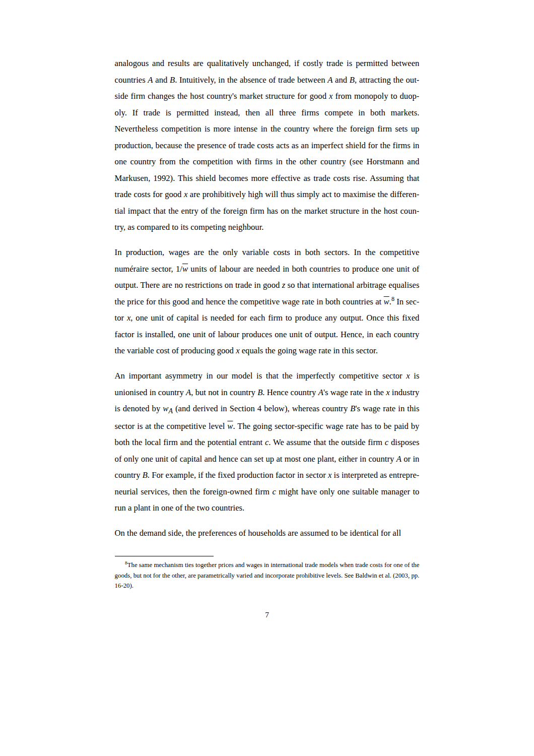analogous and results are qualitatively unchanged, if costly trade is permitted between countries A and B. Intuitively, in the absence of trade between A and B, attracting the outside firm changes the host country's market structure for good x from monopoly to duopoly. If trade is permitted instead, then all three firms compete in both markets. Nevertheless competition is more intense in the country where the foreign firm sets up production, because the presence of trade costs acts as an imperfect shield for the firms in one country from the competition with firms in the other country (see Horstmann and Markusen, 1992). This shield becomes more effective as trade costs rise. Assuming that trade costs for good x are prohibitively high will thus simply act to maximise the differential impact that the entry of the foreign firm has on the market structure in the host country, as compared to its competing neighbour.
In production, wages are the only variable costs in both sectors. In the competitive numéraire sector, 1/w units of labour are needed in both countries to produce one unit of output. There are no restrictions on trade in good z so that international arbitrage equalises the price for this good and hence the competitive wage rate in both countries at w.8 In sector x, one unit of capital is needed for each firm to produce any output. Once this fixed factor is installed, one unit of labour produces one unit of output. Hence, in each country the variable cost of producing good x equals the going wage rate in this sector.
An important asymmetry in our model is that the imperfectly competitive sector x is unionised in country A, but not in country B. Hence country A's wage rate in the x industry is denoted by wA (and derived in Section 4 below), whereas country B's wage rate in this sector is at the competitive level w. The going sector-specific wage rate has to be paid by both the local firm and the potential entrant c. We assume that the outside firm c disposes of only one unit of capital and hence can set up at most one plant, either in country A or in country B. For example, if the fixed production factor in sector x is interpreted as entrepreneurial services, then the foreign-owned firm c might have only one suitable manager to run a plant in one of the two countries.
On the demand side, the preferences of households are assumed to be identical for all
8The same mechanism ties together prices and wages in international trade models when trade costs for one of the goods, but not for the other, are parametrically varied and incorporate prohibitive levels. See Baldwin et al. (2003, pp. 16-20).
7